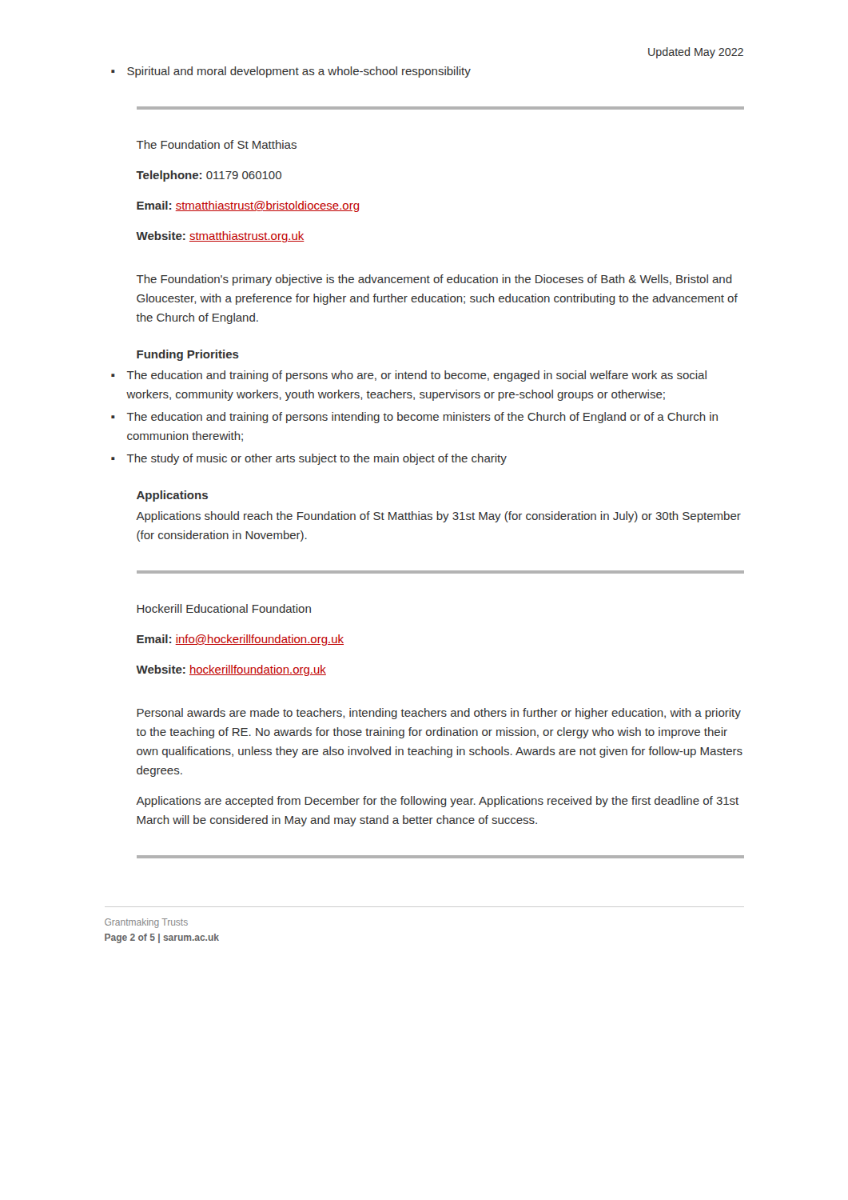Updated May 2022
Spiritual and moral development as a whole-school responsibility
The Foundation of St Matthias
Telelphone: 01179 060100
Email: stmatthiastrust@bristoldiocese.org
Website: stmatthiastrust.org.uk
The Foundation's primary objective is the advancement of education in the Dioceses of Bath & Wells, Bristol and Gloucester, with a preference for higher and further education; such education contributing to the advancement of the Church of England.
Funding Priorities
The education and training of persons who are, or intend to become, engaged in social welfare work as social workers, community workers, youth workers, teachers, supervisors or pre-school groups or otherwise;
The education and training of persons intending to become ministers of the Church of England or of a Church in communion therewith;
The study of music or other arts subject to the main object of the charity
Applications
Applications should reach the Foundation of St Matthias by 31st May (for consideration in July) or 30th September (for consideration in November).
Hockerill Educational Foundation
Email: info@hockerillfoundation.org.uk
Website: hockerillfoundation.org.uk
Personal awards are made to teachers, intending teachers and others in further or higher education, with a priority to the teaching of RE. No awards for those training for ordination or mission, or clergy who wish to improve their own qualifications, unless they are also involved in teaching in schools. Awards are not given for follow-up Masters degrees.
Applications are accepted from December for the following year. Applications received by the first deadline of 31st March will be considered in May and may stand a better chance of success.
Grantmaking Trusts
Page 2 of 5 | sarum.ac.uk